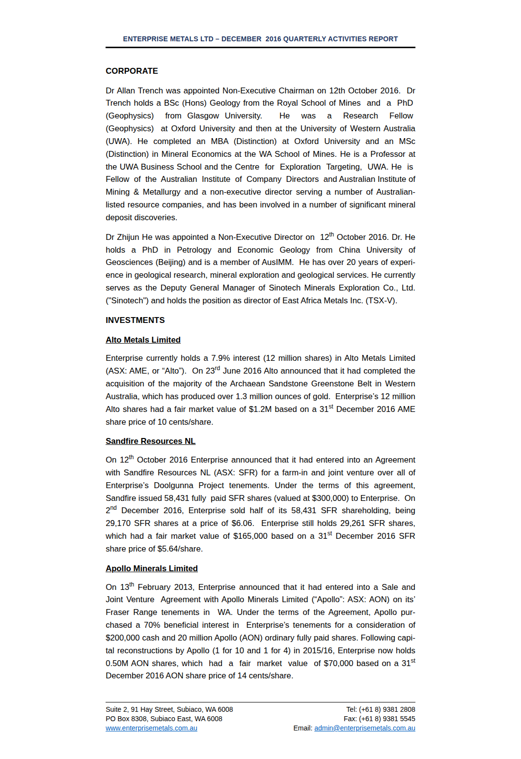ENTERPRISE METALS LTD – DECEMBER 2016 QUARTERLY ACTIVITIES REPORT
CORPORATE
Dr Allan Trench was appointed Non-Executive Chairman on 12th October 2016. Dr Trench holds a BSc (Hons) Geology from the Royal School of Mines and a PhD (Geophysics) from Glasgow University. He was a Research Fellow (Geophysics) at Oxford University and then at the University of Western Australia (UWA). He completed an MBA (Distinction) at Oxford University and an MSc (Distinction) in Mineral Economics at the WA School of Mines. He is a Professor at the UWA Business School and the Centre for Exploration Targeting, UWA. He is Fellow of the Australian Institute of Company Directors and Australian Institute of Mining & Metallurgy and a non-executive director serving a number of Australian-listed resource companies, and has been involved in a number of significant mineral deposit discoveries.
Dr Zhijun He was appointed a Non-Executive Director on 12th October 2016. Dr. He holds a PhD in Petrology and Economic Geology from China University of Geosciences (Beijing) and is a member of AusIMM. He has over 20 years of experience in geological research, mineral exploration and geological services. He currently serves as the Deputy General Manager of Sinotech Minerals Exploration Co., Ltd. ("Sinotech") and holds the position as director of East Africa Metals Inc. (TSX-V).
INVESTMENTS
Alto Metals Limited
Enterprise currently holds a 7.9% interest (12 million shares) in Alto Metals Limited (ASX: AME, or “Alto”). On 23rd June 2016 Alto announced that it had completed the acquisition of the majority of the Archaean Sandstone Greenstone Belt in Western Australia, which has produced over 1.3 million ounces of gold. Enterprise’s 12 million Alto shares had a fair market value of $1.2M based on a 31st December 2016 AME share price of 10 cents/share.
Sandfire Resources NL
On 12th October 2016 Enterprise announced that it had entered into an Agreement with Sandfire Resources NL (ASX: SFR) for a farm-in and joint venture over all of Enterprise’s Doolgunna Project tenements. Under the terms of this agreement, Sandfire issued 58,431 fully paid SFR shares (valued at $300,000) to Enterprise. On 2nd December 2016, Enterprise sold half of its 58,431 SFR shareholding, being 29,170 SFR shares at a price of $6.06. Enterprise still holds 29,261 SFR shares, which had a fair market value of $165,000 based on a 31st December 2016 SFR share price of $5.64/share.
Apollo Minerals Limited
On 13th February 2013, Enterprise announced that it had entered into a Sale and Joint Venture Agreement with Apollo Minerals Limited (“Apollo”: ASX: AON) on its’ Fraser Range tenements in WA. Under the terms of the Agreement, Apollo purchased a 70% beneficial interest in Enterprise’s tenements for a consideration of $200,000 cash and 20 million Apollo (AON) ordinary fully paid shares. Following capital reconstructions by Apollo (1 for 10 and 1 for 4) in 2015/16, Enterprise now holds 0.50M AON shares, which had a fair market value of $70,000 based on a 31st December 2016 AON share price of 14 cents/share.
Suite 2, 91 Hay Street, Subiaco, WA 6008
PO Box 8308, Subiaco East, WA 6008
www.enterprisemetals.com.au
Tel: (+61 8) 9381 2808
Fax: (+61 8) 9381 5545
Email: admin@enterprisemetals.com.au